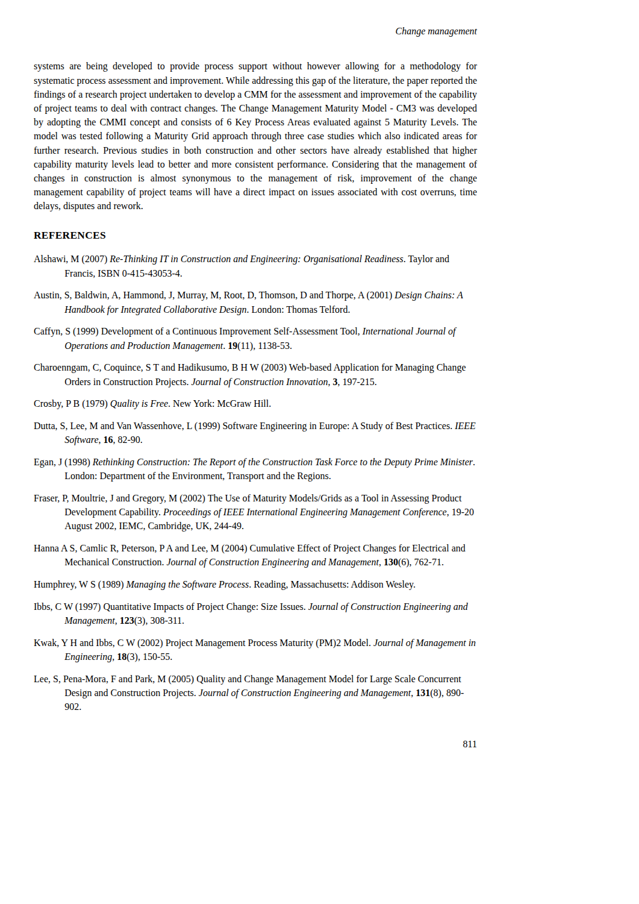Change management
systems are being developed to provide process support without however allowing for a methodology for systematic process assessment and improvement. While addressing this gap of the literature, the paper reported the findings of a research project undertaken to develop a CMM for the assessment and improvement of the capability of project teams to deal with contract changes. The Change Management Maturity Model - CM3 was developed by adopting the CMMI concept and consists of 6 Key Process Areas evaluated against 5 Maturity Levels. The model was tested following a Maturity Grid approach through three case studies which also indicated areas for further research. Previous studies in both construction and other sectors have already established that higher capability maturity levels lead to better and more consistent performance. Considering that the management of changes in construction is almost synonymous to the management of risk, improvement of the change management capability of project teams will have a direct impact on issues associated with cost overruns, time delays, disputes and rework.
REFERENCES
Alshawi, M (2007) Re-Thinking IT in Construction and Engineering: Organisational Readiness. Taylor and Francis, ISBN 0-415-43053-4.
Austin, S, Baldwin, A, Hammond, J, Murray, M, Root, D, Thomson, D and Thorpe, A (2001) Design Chains: A Handbook for Integrated Collaborative Design. London: Thomas Telford.
Caffyn, S (1999) Development of a Continuous Improvement Self-Assessment Tool, International Journal of Operations and Production Management. 19(11), 1138-53.
Charoenngam, C, Coquince, S T and Hadikusumo, B H W (2003) Web-based Application for Managing Change Orders in Construction Projects. Journal of Construction Innovation, 3, 197-215.
Crosby, P B (1979) Quality is Free. New York: McGraw Hill.
Dutta, S, Lee, M and Van Wassenhove, L (1999) Software Engineering in Europe: A Study of Best Practices. IEEE Software, 16, 82-90.
Egan, J (1998) Rethinking Construction: The Report of the Construction Task Force to the Deputy Prime Minister. London: Department of the Environment, Transport and the Regions.
Fraser, P, Moultrie, J and Gregory, M (2002) The Use of Maturity Models/Grids as a Tool in Assessing Product Development Capability. Proceedings of IEEE International Engineering Management Conference, 19-20 August 2002, IEMC, Cambridge, UK, 244-49.
Hanna A S, Camlic R, Peterson, P A and Lee, M (2004) Cumulative Effect of Project Changes for Electrical and Mechanical Construction. Journal of Construction Engineering and Management, 130(6), 762-71.
Humphrey, W S (1989) Managing the Software Process. Reading, Massachusetts: Addison Wesley.
Ibbs, C W (1997) Quantitative Impacts of Project Change: Size Issues. Journal of Construction Engineering and Management, 123(3), 308-311.
Kwak, Y H and Ibbs, C W (2002) Project Management Process Maturity (PM)2 Model. Journal of Management in Engineering, 18(3), 150-55.
Lee, S, Pena-Mora, F and Park, M (2005) Quality and Change Management Model for Large Scale Concurrent Design and Construction Projects. Journal of Construction Engineering and Management, 131(8), 890-902.
811